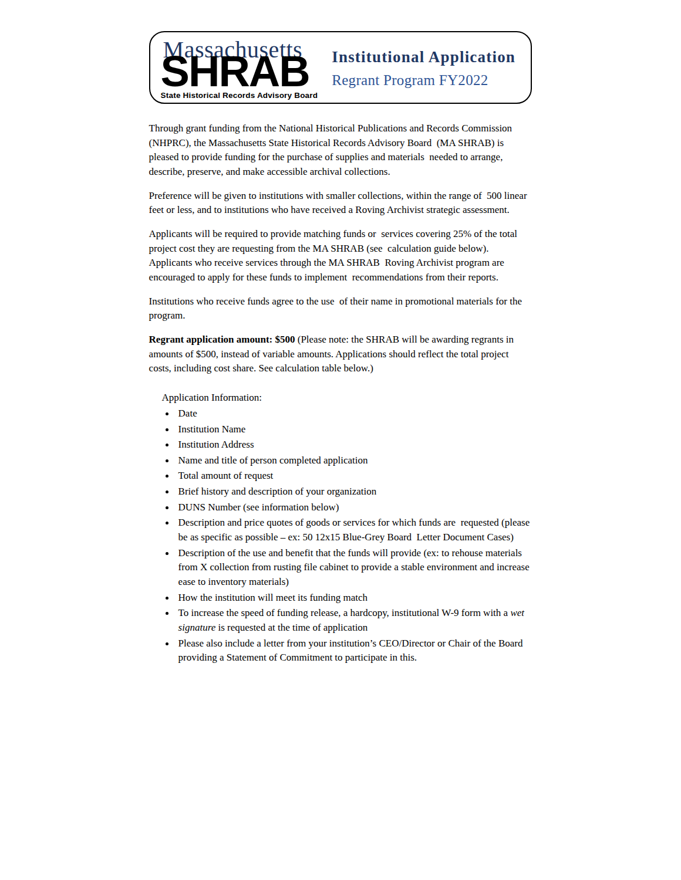Massachusetts
SHRAB
State Historical Records Advisory Board
Institutional Application
Regrant Program FY2022
Through grant funding from the National Historical Publications and Records Commission (NHPRC), the Massachusetts State Historical Records Advisory Board (MA SHRAB) is pleased to provide funding for the purchase of supplies and materials needed to arrange, describe, preserve, and make accessible archival collections.
Preference will be given to institutions with smaller collections, within the range of 500 linear feet or less, and to institutions who have received a Roving Archivist strategic assessment.
Applicants will be required to provide matching funds or services covering 25% of the total project cost they are requesting from the MA SHRAB (see calculation guide below). Applicants who receive services through the MA SHRAB Roving Archivist program are encouraged to apply for these funds to implement recommendations from their reports.
Institutions who receive funds agree to the use of their name in promotional materials for the program.
Regrant application amount: $500 (Please note: the SHRAB will be awarding regrants in amounts of $500, instead of variable amounts. Applications should reflect the total project costs, including cost share. See calculation table below.)
Application Information:
Date
Institution Name
Institution Address
Name and title of person completed application
Total amount of request
Brief history and description of your organization
DUNS Number (see information below)
Description and price quotes of goods or services for which funds are requested (please be as specific as possible – ex: 50 12x15 Blue-Grey Board Letter Document Cases)
Description of the use and benefit that the funds will provide (ex: to rehouse materials from X collection from rusting file cabinet to provide a stable environment and increase ease to inventory materials)
How the institution will meet its funding match
To increase the speed of funding release, a hardcopy, institutional W-9 form with a wet signature is requested at the time of application
Please also include a letter from your institution’s CEO/Director or Chair of the Board providing a Statement of Commitment to participate in this.